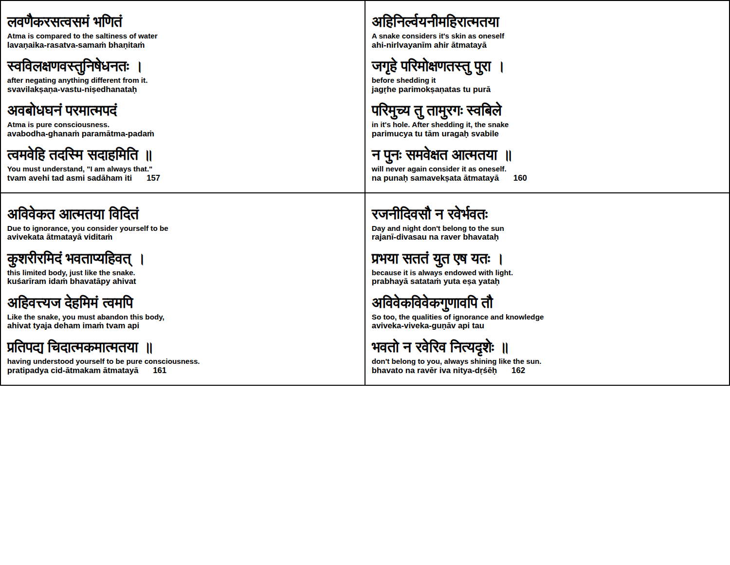| लवणैकरसत्वसमं भणितं Atma is compared to the saltiness of water lavaṇaika-rasatva-samaṁ bhaṇitaṁ स्वविलक्षणवस्तुनिषेधनतः । after negating anything different from it. svavilakṣaṇa-vastu-niṣedhanataḥ अवबोधघनं परमात्मपदं Atma is pure consciousness. avabodha-ghanaṁ paramātma-padaṁ त्वमवेहि तदस्मि सदाहमिति ॥ You must understand, "I am always that." tvam avehi tad asmi sadāham iti 157 | अहिनिर्ल्वयनीमहिरात्मतया A snake considers it's skin as oneself ahi-nirlvayanīm ahir ātmatayā जगृहे परिमोक्षणतस्तु पुरा । before shedding it jagṛhe parimokṣaṇatas tu purā परिमुच्य तु तामुरगः स्वबिले in it's hole. After shedding it, the snake parimucya tu tām uragaḥ svabile न पुनः समवेक्षत आत्मतया ॥ will never again consider it as oneself. na punaḥ samavekṣata ātmatayā 160 |
| अविवेकत आत्मतया विदितं Due to ignorance, you consider yourself to be avivekata ātmatayā viditaṁ कुशरीरमिदं भवताप्यहिवत् । this limited body, just like the snake. kuśarīram idaṁ bhavatāpy ahivat अहिवत्त्यज देहमिमं त्वमपि Like the snake, you must abandon this body, ahivat tyaja deham imaṁ tvam api प्रतिपद्य चिदात्मकमात्मतया ॥ having understood yourself to be pure consciousness. pratipadya cid-ātmakam ātmatayā 161 | रजनीदिवसौ न रवेर्भवतः Day and night don't belong to the sun rajanī-divasau na raver bhavataḥ प्रभया सततं युत एष यतः । because it is always endowed with light. prabhayā satataṁ yuta eṣa yataḥ अविवेकविवेकगुणावपि तौ So too, the qualities of ignorance and knowledge aviveka-viveka-guṇāv api tau भवतो न रवेरिव नित्यदृशेः ॥ don't belong to you, always shining like the sun. bhavato na ravēr iva nitya-dṛśēḥ 162 |